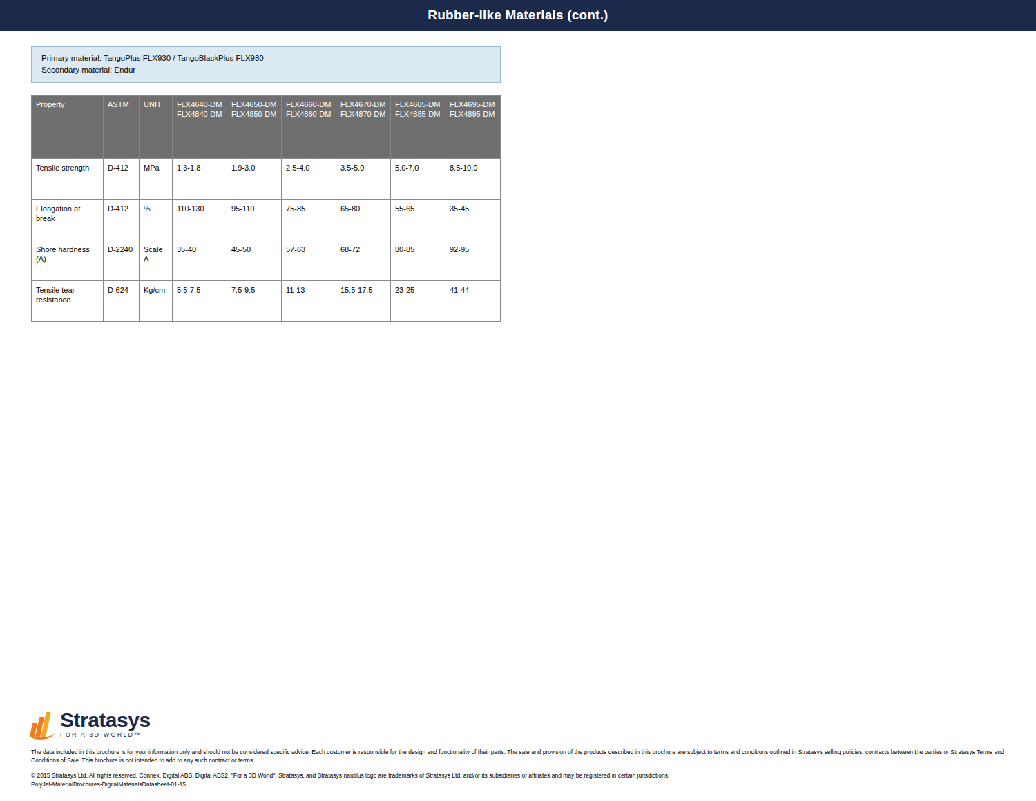Rubber-like Materials (cont.)
Primary material: TangoPlus FLX930 / TangoBlackPlus FLX980
Secondary material: Endur
| Property | ASTM | UNIT | FLX4640-DM FLX4840-DM | FLX4650-DM FLX4850-DM | FLX4660-DM FLX4860-DM | FLX4670-DM FLX4870-DM | FLX4685-DM FLX4885-DM | FLX4695-DM FLX4895-DM |
| --- | --- | --- | --- | --- | --- | --- | --- | --- |
| Tensile strength | D-412 | MPa | 1.3-1.8 | 1.9-3.0 | 2.5-4.0 | 3.5-5.0 | 5.0-7.0 | 8.5-10.0 |
| Elongation at break | D-412 | % | 110-130 | 95-110 | 75-85 | 65-80 | 55-65 | 35-45 |
| Shore hardness (A) | D-2240 | Scale A | 35-40 | 45-50 | 57-63 | 68-72 | 80-85 | 92-95 |
| Tensile tear resistance | D-624 | Kg/cm | 5.5-7.5 | 7.5-9.5 | 11-13 | 15.5-17.5 | 23-25 | 41-44 |
Stratasys
FOR A 3D WORLD™
The data included in this brochure is for your information only and should not be considered specific advice. Each customer is responsible for the design and functionality of their parts. The sale and provision of the products described in this brochure are subject to terms and conditions outlined in Stratasys selling policies, contracts between the parties or Stratasys Terms and Conditions of Sale. This brochure is not intended to add to any such contract or terms.
© 2015 Stratasys Ltd. All rights reserved. Connex, Digital ABS, Digital ABS2, "For a 3D World", Stratasys, and Stratasys nautilus logo are trademarks of Stratasys Ltd, and/or its subsidiaries or affiliates and may be registered in certain jurisdictions.
PolyJet-MaterialBrochures-DigitalMaterialsDatasheet-01-15